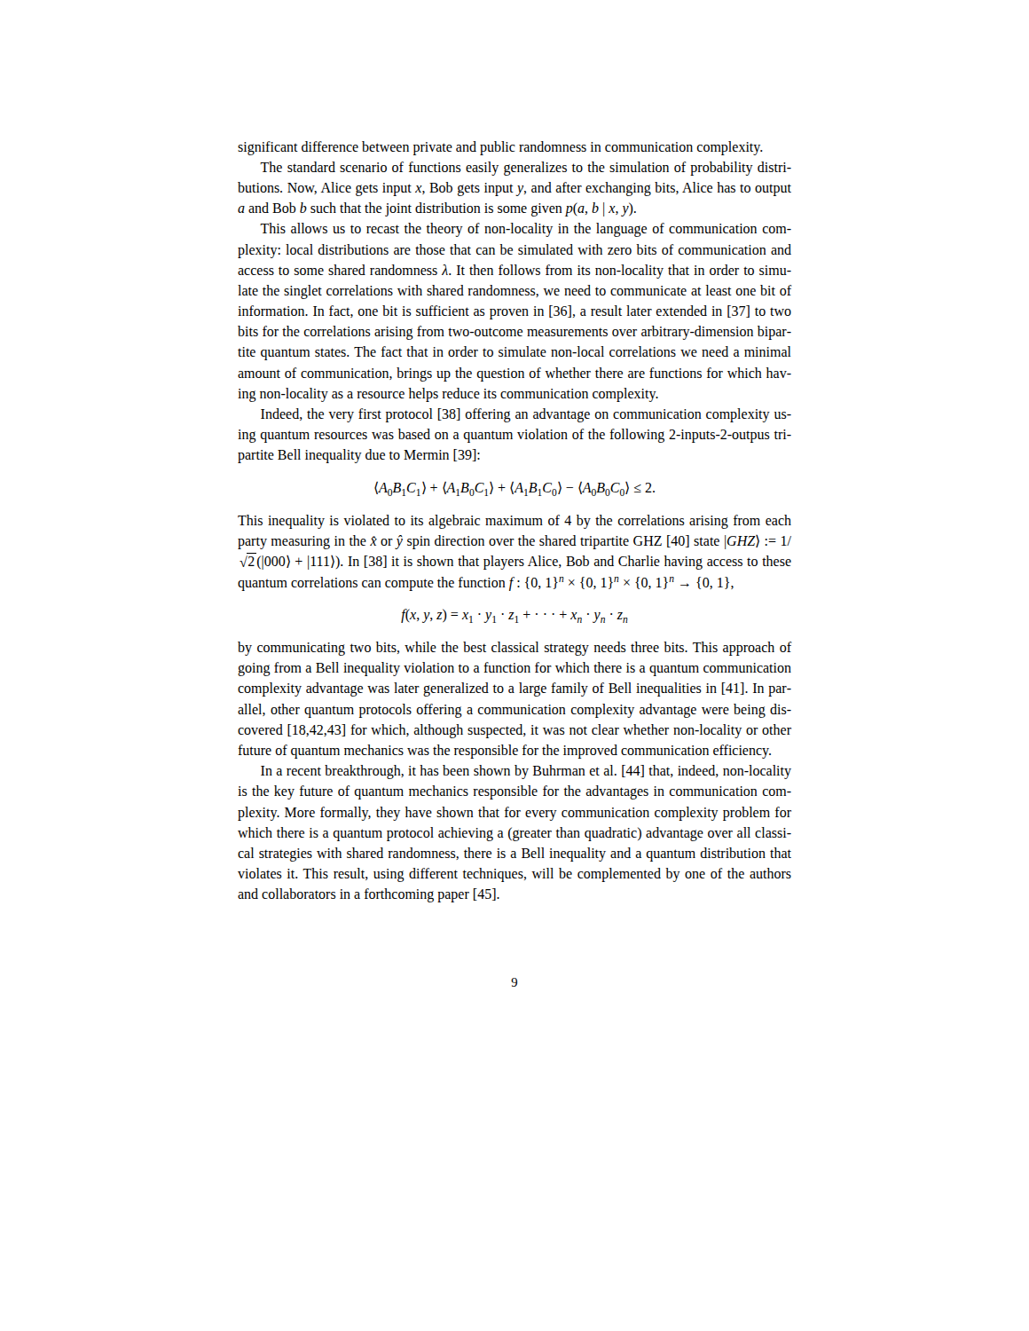significant difference between private and public randomness in communication complexity.
The standard scenario of functions easily generalizes to the simulation of probability distributions. Now, Alice gets input x, Bob gets input y, and after exchanging bits, Alice has to output a and Bob b such that the joint distribution is some given p(a, b | x, y).
This allows us to recast the theory of non-locality in the language of communication complexity: local distributions are those that can be simulated with zero bits of communication and access to some shared randomness λ. It then follows from its non-locality that in order to simulate the singlet correlations with shared randomness, we need to communicate at least one bit of information. In fact, one bit is sufficient as proven in [36], a result later extended in [37] to two bits for the correlations arising from two-outcome measurements over arbitrary-dimension bipartite quantum states. The fact that in order to simulate non-local correlations we need a minimal amount of communication, brings up the question of whether there are functions for which having non-locality as a resource helps reduce its communication complexity.
Indeed, the very first protocol [38] offering an advantage on communication complexity using quantum resources was based on a quantum violation of the following 2-inputs-2-outpus tripartite Bell inequality due to Mermin [39]:
⟨A0B1C1⟩ + ⟨A1B0C1⟩ + ⟨A1B1C0⟩ − ⟨A0B0C0⟩ ≤ 2.
This inequality is violated to its algebraic maximum of 4 by the correlations arising from each party measuring in the x̂ or ŷ spin direction over the shared tripartite GHZ [40] state |GHZ⟩ := 1/2(|000⟩ + |111⟩). In [38] it is shown that players Alice, Bob and Charlie having access to these quantum correlations can compute the function f : {0, 1}n × {0, 1}n × {0, 1}n → {0, 1},
f(x, y, z) = x1 · y1 · z1 + · · · + xn · yn · zn
by communicating two bits, while the best classical strategy needs three bits. This approach of going from a Bell inequality violation to a function for which there is a quantum communication complexity advantage was later generalized to a large family of Bell inequalities in [41]. In parallel, other quantum protocols offering a communication complexity advantage were being discovered [18,42,43] for which, although suspected, it was not clear whether non-locality or other future of quantum mechanics was the responsible for the improved communication efficiency.
In a recent breakthrough, it has been shown by Buhrman et al. [44] that, indeed, non-locality is the key future of quantum mechanics responsible for the advantages in communication complexity. More formally, they have shown that for every communication complexity problem for which there is a quantum protocol achieving a (greater than quadratic) advantage over all classical strategies with shared randomness, there is a Bell inequality and a quantum distribution that violates it. This result, using different techniques, will be complemented by one of the authors and collaborators in a forthcoming paper [45].
9